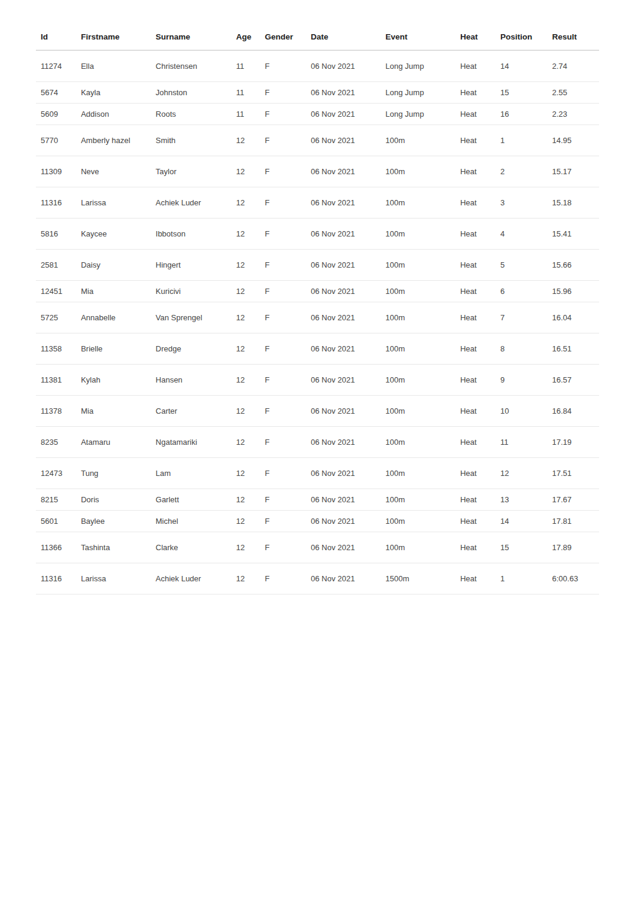| Id | Firstname | Surname | Age | Gender | Date | Event | Heat | Position | Result |
| --- | --- | --- | --- | --- | --- | --- | --- | --- | --- |
| 11274 | Ella | Christensen | 11 | F | 06 Nov 2021 | Long Jump | Heat | 14 | 2.74 |
| 5674 | Kayla | Johnston | 11 | F | 06 Nov 2021 | Long Jump | Heat | 15 | 2.55 |
| 5609 | Addison | Roots | 11 | F | 06 Nov 2021 | Long Jump | Heat | 16 | 2.23 |
| 5770 | Amberly hazel | Smith | 12 | F | 06 Nov 2021 | 100m | Heat | 1 | 14.95 |
| 11309 | Neve | Taylor | 12 | F | 06 Nov 2021 | 100m | Heat | 2 | 15.17 |
| 11316 | Larissa | Achiek Luder | 12 | F | 06 Nov 2021 | 100m | Heat | 3 | 15.18 |
| 5816 | Kaycee | Ibbotson | 12 | F | 06 Nov 2021 | 100m | Heat | 4 | 15.41 |
| 2581 | Daisy | Hingert | 12 | F | 06 Nov 2021 | 100m | Heat | 5 | 15.66 |
| 12451 | Mia | Kuricivi | 12 | F | 06 Nov 2021 | 100m | Heat | 6 | 15.96 |
| 5725 | Annabelle | Van Sprengel | 12 | F | 06 Nov 2021 | 100m | Heat | 7 | 16.04 |
| 11358 | Brielle | Dredge | 12 | F | 06 Nov 2021 | 100m | Heat | 8 | 16.51 |
| 11381 | Kylah | Hansen | 12 | F | 06 Nov 2021 | 100m | Heat | 9 | 16.57 |
| 11378 | Mia | Carter | 12 | F | 06 Nov 2021 | 100m | Heat | 10 | 16.84 |
| 8235 | Atamaru | Ngatamariki | 12 | F | 06 Nov 2021 | 100m | Heat | 11 | 17.19 |
| 12473 | Tung | Lam | 12 | F | 06 Nov 2021 | 100m | Heat | 12 | 17.51 |
| 8215 | Doris | Garlett | 12 | F | 06 Nov 2021 | 100m | Heat | 13 | 17.67 |
| 5601 | Baylee | Michel | 12 | F | 06 Nov 2021 | 100m | Heat | 14 | 17.81 |
| 11366 | Tashinta | Clarke | 12 | F | 06 Nov 2021 | 100m | Heat | 15 | 17.89 |
| 11316 | Larissa | Achiek Luder | 12 | F | 06 Nov 2021 | 1500m | Heat | 1 | 6:00.63 |